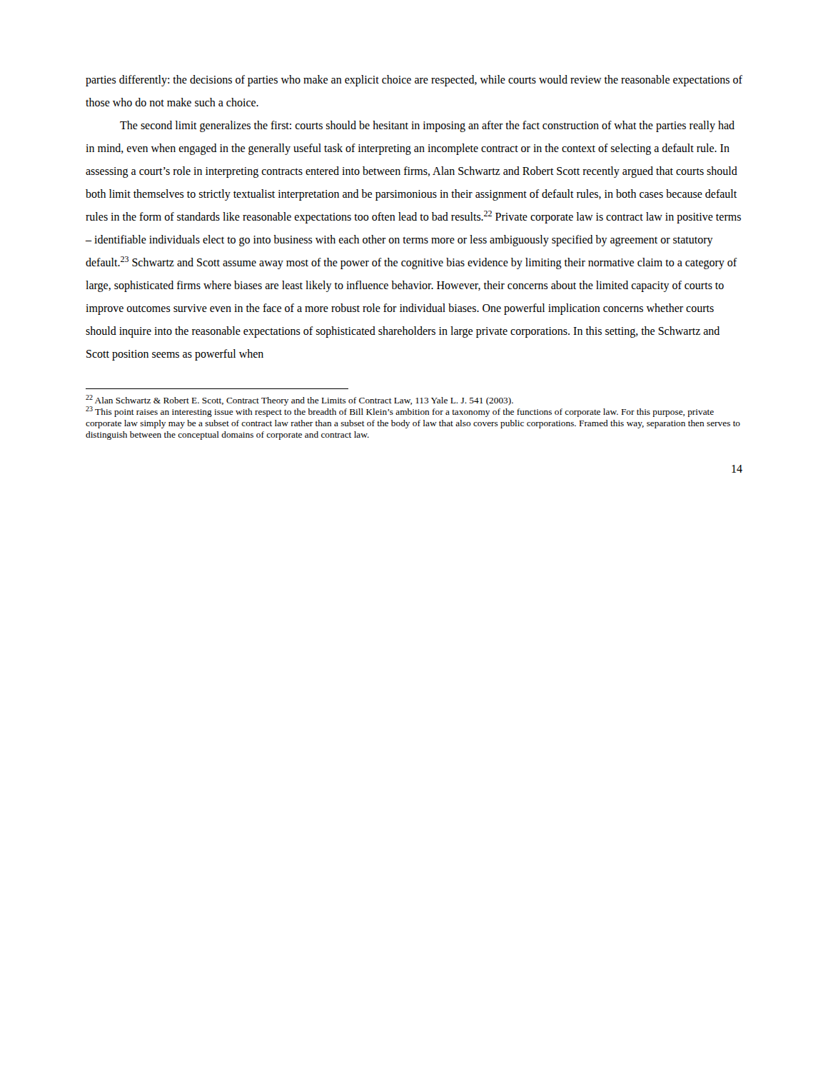parties differently: the decisions of parties who make an explicit choice are respected, while courts would review the reasonable expectations of those who do not make such a choice.
The second limit generalizes the first: courts should be hesitant in imposing an after the fact construction of what the parties really had in mind, even when engaged in the generally useful task of interpreting an incomplete contract or in the context of selecting a default rule. In assessing a court’s role in interpreting contracts entered into between firms, Alan Schwartz and Robert Scott recently argued that courts should both limit themselves to strictly textualist interpretation and be parsimonious in their assignment of default rules, in both cases because default rules in the form of standards like reasonable expectations too often lead to bad results.22 Private corporate law is contract law in positive terms – identifiable individuals elect to go into business with each other on terms more or less ambiguously specified by agreement or statutory default.23 Schwartz and Scott assume away most of the power of the cognitive bias evidence by limiting their normative claim to a category of large, sophisticated firms where biases are least likely to influence behavior. However, their concerns about the limited capacity of courts to improve outcomes survive even in the face of a more robust role for individual biases. One powerful implication concerns whether courts should inquire into the reasonable expectations of sophisticated shareholders in large private corporations. In this setting, the Schwartz and Scott position seems as powerful when
22 Alan Schwartz & Robert E. Scott, Contract Theory and the Limits of Contract Law, 113 Yale L. J. 541 (2003).
23 This point raises an interesting issue with respect to the breadth of Bill Klein’s ambition for a taxonomy of the functions of corporate law. For this purpose, private corporate law simply may be a subset of contract law rather than a subset of the body of law that also covers public corporations. Framed this way, separation then serves to distinguish between the conceptual domains of corporate and contract law.
14